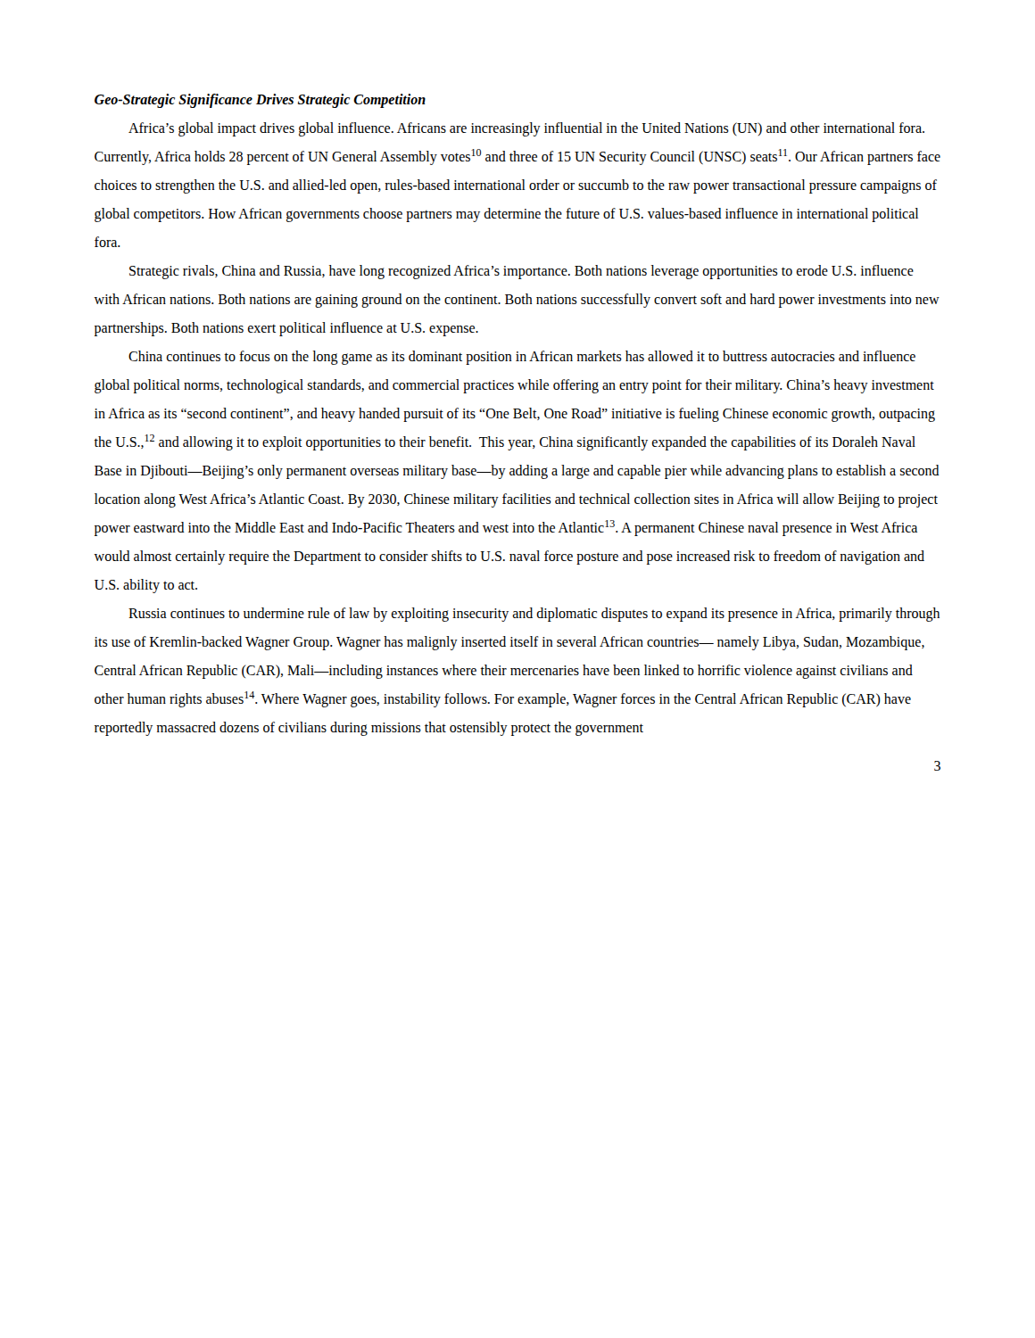Geo-Strategic Significance Drives Strategic Competition
Africa’s global impact drives global influence. Africans are increasingly influential in the United Nations (UN) and other international fora. Currently, Africa holds 28 percent of UN General Assembly votes10 and three of 15 UN Security Council (UNSC) seats11. Our African partners face choices to strengthen the U.S. and allied-led open, rules-based international order or succumb to the raw power transactional pressure campaigns of global competitors. How African governments choose partners may determine the future of U.S. values-based influence in international political fora.
Strategic rivals, China and Russia, have long recognized Africa’s importance. Both nations leverage opportunities to erode U.S. influence with African nations. Both nations are gaining ground on the continent. Both nations successfully convert soft and hard power investments into new partnerships. Both nations exert political influence at U.S. expense.
China continues to focus on the long game as its dominant position in African markets has allowed it to buttress autocracies and influence global political norms, technological standards, and commercial practices while offering an entry point for their military. China’s heavy investment in Africa as its “second continent”, and heavy handed pursuit of its “One Belt, One Road” initiative is fueling Chinese economic growth, outpacing the U.S.,12 and allowing it to exploit opportunities to their benefit. This year, China significantly expanded the capabilities of its Doraleh Naval Base in Djibouti—Beijing’s only permanent overseas military base—by adding a large and capable pier while advancing plans to establish a second location along West Africa’s Atlantic Coast. By 2030, Chinese military facilities and technical collection sites in Africa will allow Beijing to project power eastward into the Middle East and Indo-Pacific Theaters and west into the Atlantic13. A permanent Chinese naval presence in West Africa would almost certainly require the Department to consider shifts to U.S. naval force posture and pose increased risk to freedom of navigation and U.S. ability to act.
Russia continues to undermine rule of law by exploiting insecurity and diplomatic disputes to expand its presence in Africa, primarily through its use of Kremlin-backed Wagner Group. Wagner has malignly inserted itself in several African countries— namely Libya, Sudan, Mozambique, Central African Republic (CAR), Mali—including instances where their mercenaries have been linked to horrific violence against civilians and other human rights abuses14. Where Wagner goes, instability follows. For example, Wagner forces in the Central African Republic (CAR) have reportedly massacred dozens of civilians during missions that ostensibly protect the government
3